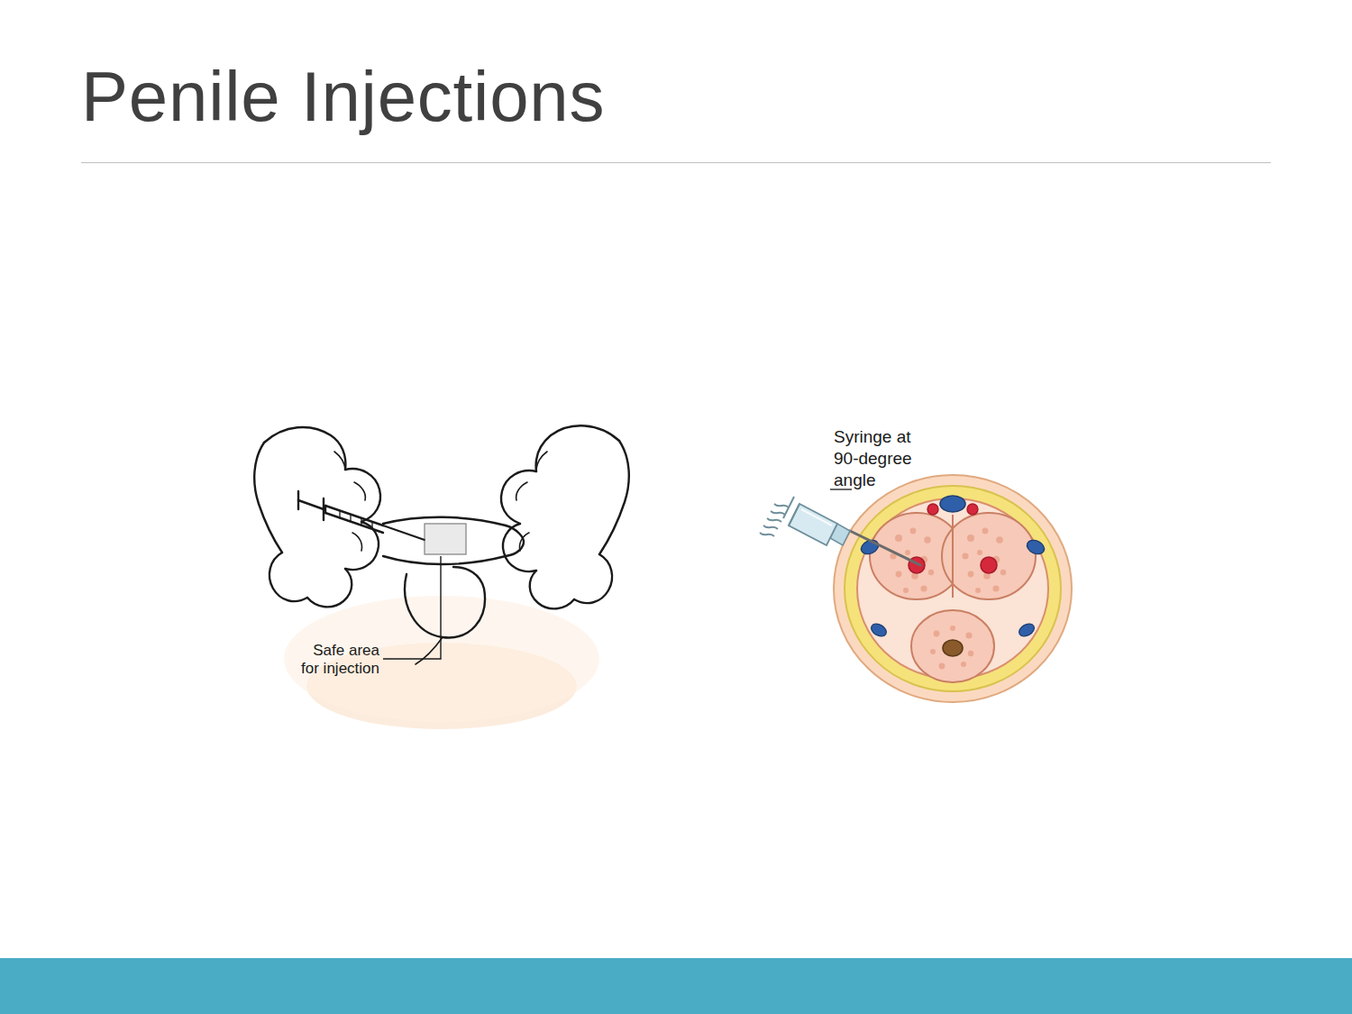Penile Injections
Line drawing of two hands holding the penis while a syringe is inserted Illustration showing the safe area for injection on the side of the penile shaft, with a label reading "Safe area for injection". Safe area for injection
Cross-section of the penis with a syringe entering at a 90-degree angle Anatomical cross-section showing the two corpora cavernosa, the corpus spongiosum with urethra, surrounding vessels, and a syringe inserted at a ninety degree angle into one corpus cavernosum. Label reads "Syringe at 90-degree angle". Syringe at 90-degree angle